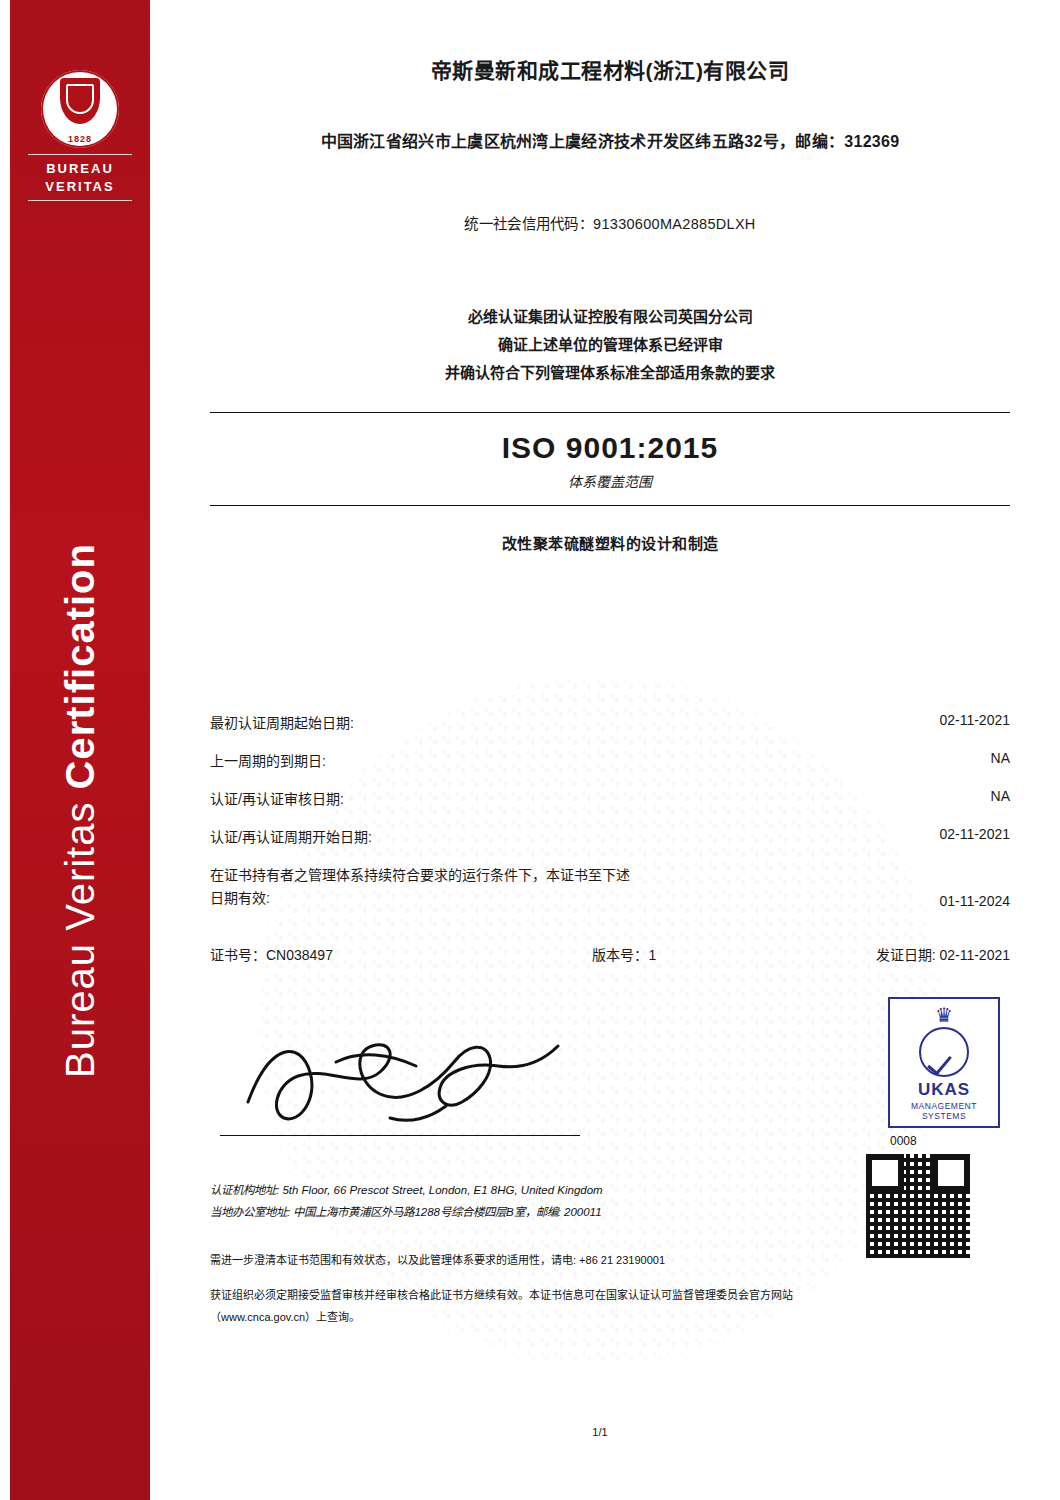1828
BUREAU
VERITAS
Bureau Veritas Certification
帝斯曼新和成工程材料(浙江)有限公司
中国浙江省绍兴市上虞区杭州湾上虞经济技术开发区纬五路32号，邮编：312369
统一社会信用代码：91330600MA2885DLXH
必维认证集团认证控股有限公司英国分公司
确证上述单位的管理体系已经评审
并确认符合下列管理体系标准全部适用条款的要求
ISO 9001:2015
体系覆盖范围
改性聚苯硫醚塑料的设计和制造
| 最初认证周期起始日期: | 02-11-2021 |
| 上一周期的到期日: | NA |
| 认证/再认证审核日期: | NA |
| 认证/再认证周期开始日期: | 02-11-2021 |
| 在证书持有者之管理体系持续符合要求的运行条件下，本证书至下述 日期有效: | 01-11-2024 |
证书号：CN038497
版本号：1
发证日期: 02-11-2021
♛
UKAS
MANAGEMENT
SYSTEMS
0008
认证机构地址: 5th Floor, 66 Prescot Street, London, E1 8HG, United Kingdom
当地办公室地址: 中国上海市黄浦区外马路1288号综合楼四层B室，邮编: 200011
需进一步澄清本证书范围和有效状态，以及此管理体系要求的适用性，请电: +86 21 23190001
获证组织必须定期接受监督审核并经审核合格此证书方继续有效。本证书信息可在国家认证认可监督管理委员会官方网站（www.cnca.gov.cn）上查询。
1/1